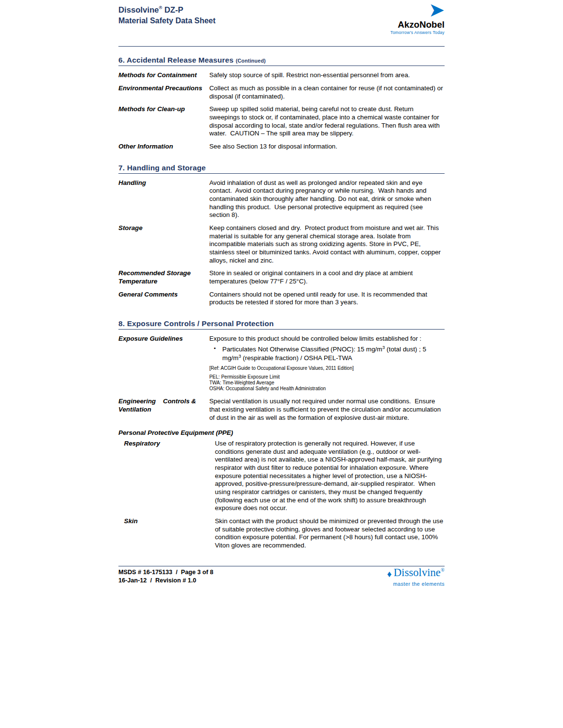Dissolvine® DZ-P
Material Safety Data Sheet
➤
AkzoNobel
Tomorrow's Answers Today
6. Accidental Release Measures (Continued)
| Methods for Containment | Safely stop source of spill. Restrict non-essential personnel from area. |
| Environmental Precautions | Collect as much as possible in a clean container for reuse (if not contaminated) or disposal (if contaminated). |
| Methods for Clean-up | Sweep up spilled solid material, being careful not to create dust. Return sweepings to stock or, if contaminated, place into a chemical waste container for disposal according to local, state and/or federal regulations. Then flush area with water. CAUTION – The spill area may be slippery. |
| Other Information | See also Section 13 for disposal information. |
7. Handling and Storage
| Handling | Avoid inhalation of dust as well as prolonged and/or repeated skin and eye contact. Avoid contact during pregnancy or while nursing. Wash hands and contaminated skin thoroughly after handling. Do not eat, drink or smoke when handling this product. Use personal protective equipment as required (see section 8). |
| Storage | Keep containers closed and dry. Protect product from moisture and wet air. This material is suitable for any general chemical storage area. Isolate from incompatible materials such as strong oxidizing agents. Store in PVC, PE, stainless steel or bituminized tanks. Avoid contact with aluminum, copper, copper alloys, nickel and zinc. |
| Recommended Storage Temperature | Store in sealed or original containers in a cool and dry place at ambient temperatures (below 77°F / 25°C). |
| General Comments | Containers should not be opened until ready for use. It is recommended that products be retested if stored for more than 3 years. |
8. Exposure Controls / Personal Protection
| Exposure Guidelines | Exposure to this product should be controlled below limits established for : Particulates Not Otherwise Classified (PNOC): 15 mg/m 3 (total dust) ; 5 mg/m 3 (respirable fraction) / OSHA PEL-TWA [Ref: ACGIH Guide to Occupational Exposure Values, 2011 Edition] PEL: Permissible Exposure Limit TWA: Time-Weighted Average OSHA: Occupational Safety and Health Administration |
| Engineering Controls & Ventilation | Special ventilation is usually not required under normal use conditions. Ensure that existing ventilation is sufficient to prevent the circulation and/or accumulation of dust in the air as well as the formation of explosive dust-air mixture. |
Personal Protective Equipment (PPE)
| Respiratory | Use of respiratory protection is generally not required. However, if use conditions generate dust and adequate ventilation (e.g., outdoor or well-ventilated area) is not available, use a NIOSH-approved half-mask, air purifying respirator with dust filter to reduce potential for inhalation exposure. Where exposure potential necessitates a higher level of protection, use a NIOSH-approved, positive-pressure/pressure-demand, air-supplied respirator. When using respirator cartridges or canisters, they must be changed frequently (following each use or at the end of the work shift) to assure breakthrough exposure does not occur. |
| Skin | Skin contact with the product should be minimized or prevented through the use of suitable protective clothing, gloves and footwear selected according to use condition exposure potential. For permanent (>8 hours) full contact use, 100% Viton gloves are recommended. |
MSDS # 16-175133 / Page 3 of 8
16-Jan-12 / Revision # 1.0
♦Dissolvine®
master the elements